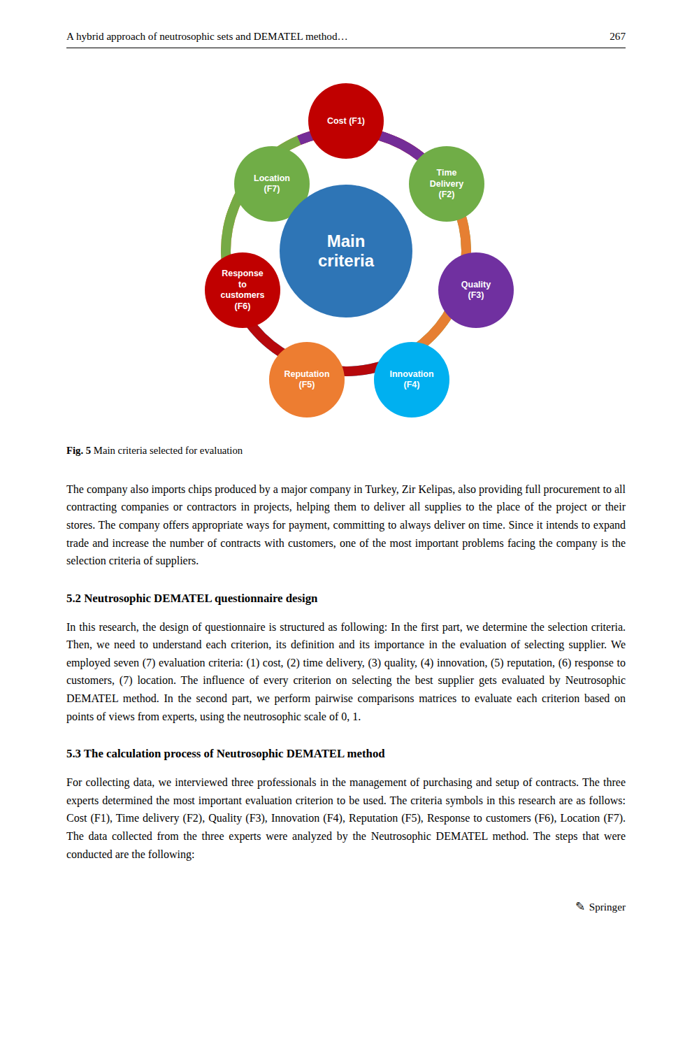A hybrid approach of neutrosophic sets and DEMATEL method… 267
Main
criteria
Cost (F1)
Time
Delivery
(F2)
Quality
(F3)
Innovation
(F4)
Reputation
(F5)
Response
to
customers
(F6)
Location
(F7)
Fig. 5 Main criteria selected for evaluation
The company also imports chips produced by a major company in Turkey, Zir Kelipas, also providing full procurement to all contracting companies or contractors in projects, helping them to deliver all supplies to the place of the project or their stores. The company offers appropriate ways for payment, committing to always deliver on time. Since it intends to expand trade and increase the number of contracts with customers, one of the most important problems facing the company is the selection criteria of suppliers.
5.2 Neutrosophic DEMATEL questionnaire design
In this research, the design of questionnaire is structured as following: In the first part, we determine the selection criteria. Then, we need to understand each criterion, its definition and its importance in the evaluation of selecting supplier. We employed seven (7) evaluation criteria: (1) cost, (2) time delivery, (3) quality, (4) innovation, (5) reputation, (6) response to customers, (7) location. The influence of every criterion on selecting the best supplier gets evaluated by Neutrosophic DEMATEL method. In the second part, we perform pairwise comparisons matrices to evaluate each criterion based on points of views from experts, using the neutrosophic scale of 0, 1.
5.3 The calculation process of Neutrosophic DEMATEL method
For collecting data, we interviewed three professionals in the management of purchasing and setup of contracts. The three experts determined the most important evaluation criterion to be used. The criteria symbols in this research are as follows: Cost (F1), Time delivery (F2), Quality (F3), Innovation (F4), Reputation (F5), Response to customers (F6), Location (F7). The data collected from the three experts were analyzed by the Neutrosophic DEMATEL method. The steps that were conducted are the following:
✎Springer